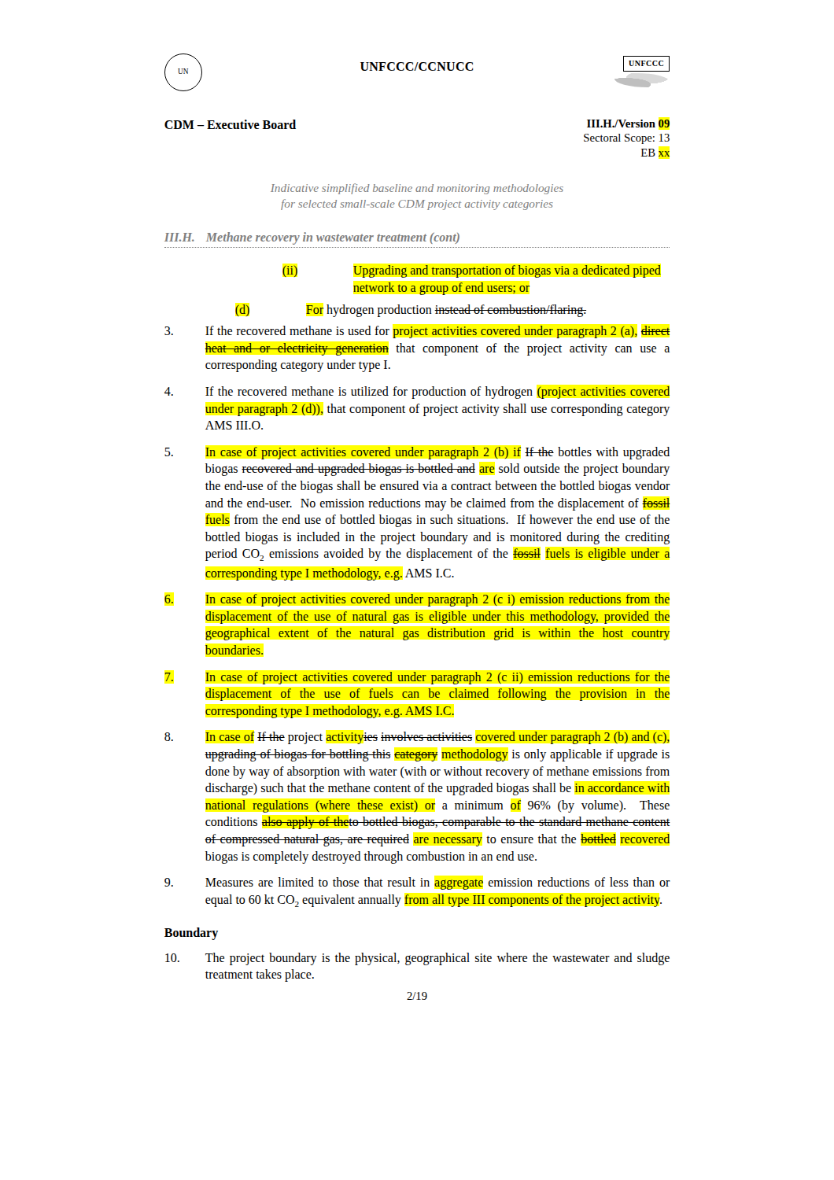UN
UNFCCC/CCNUCC
UNFCCC
CDM – Executive Board
III.H./Version 09
Sectoral Scope: 13
EB xx
Indicative simplified baseline and monitoring methodologies
for selected small-scale CDM project activity categories
III.H. Methane recovery in wastewater treatment (cont)
(ii)
Upgrading and transportation of biogas via a dedicated piped network to a group of end users; or
(d)
For hydrogen production instead of combustion/flaring.
3.
If the recovered methane is used for project activities covered under paragraph 2 (a), direct heat and or electricity generation that component of the project activity can use a corresponding category under type I.
4.
If the recovered methane is utilized for production of hydrogen (project activities covered under paragraph 2 (d)), that component of project activity shall use corresponding category AMS III.O.
5.
In case of project activities covered under paragraph 2 (b) if If the bottles with upgraded biogas recovered and upgraded biogas is bottled and are sold outside the project boundary the end-use of the biogas shall be ensured via a contract between the bottled biogas vendor and the end-user. No emission reductions may be claimed from the displacement of fossil fuels from the end use of bottled biogas in such situations. If however the end use of the bottled biogas is included in the project boundary and is monitored during the crediting period CO2 emissions avoided by the displacement of the fossil fuels is eligible under a corresponding type I methodology, e.g. AMS I.C.
6.
In case of project activities covered under paragraph 2 (c i) emission reductions from the displacement of the use of natural gas is eligible under this methodology, provided the geographical extent of the natural gas distribution grid is within the host country boundaries.
7.
In case of project activities covered under paragraph 2 (c ii) emission reductions for the displacement of the use of fuels can be claimed following the provision in the corresponding type I methodology, e.g. AMS I.C.
8.
In case of If the project activity ies involves activities covered under paragraph 2 (b) and (c), upgrading of biogas for bottling this category methodology is only applicable if upgrade is done by way of absorption with water (with or without recovery of methane emissions from discharge) such that the methane content of the upgraded biogas shall be in accordance with national regulations (where these exist) or a minimum of 96% (by volume). These conditions also apply of the to bottled biogas, comparable to the standard methane content of compressed natural gas, are required are necessary to ensure that the bottled recovered biogas is completely destroyed through combustion in an end use.
9.
Measures are limited to those that result in aggregate emission reductions of less than or equal to 60 kt CO2 equivalent annually from all type III components of the project activity.
Boundary
10.
The project boundary is the physical, geographical site where the wastewater and sludge treatment takes place.
2/19